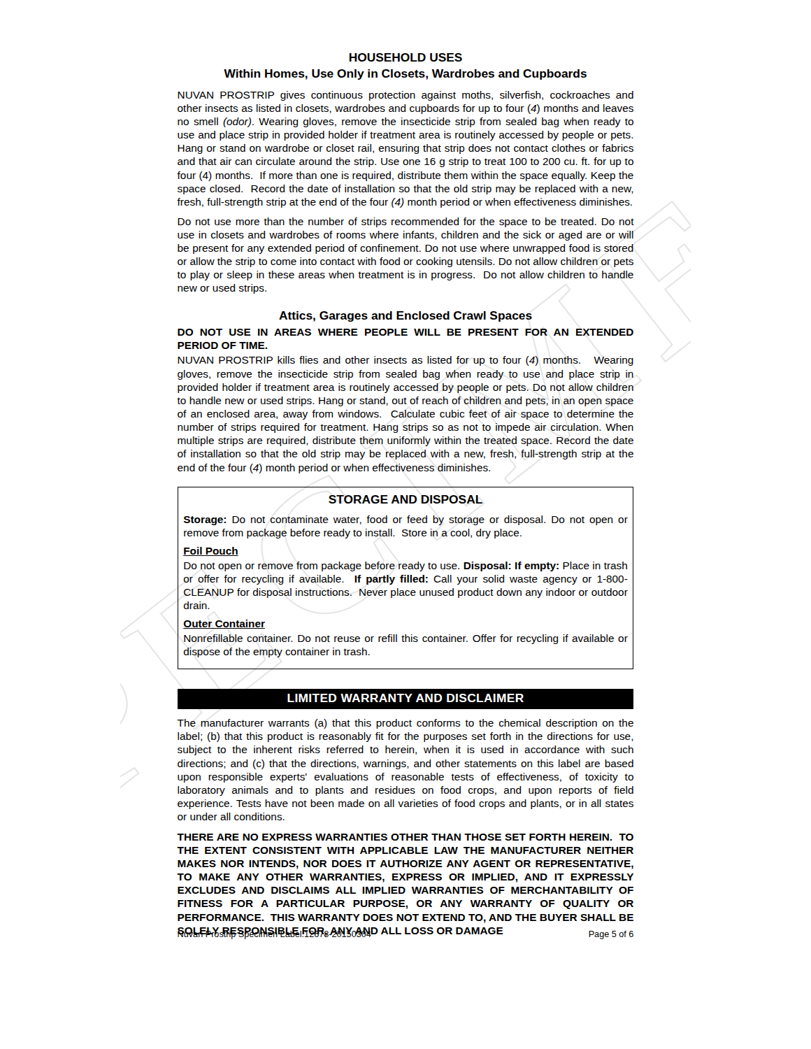SPECIMEN
HOUSEHOLD USES
Within Homes, Use Only in Closets, Wardrobes and Cupboards
NUVAN PROSTRIP gives continuous protection against moths, silverfish, cockroaches and other insects as listed in closets, wardrobes and cupboards for up to four (4) months and leaves no smell (odor). Wearing gloves, remove the insecticide strip from sealed bag when ready to use and place strip in provided holder if treatment area is routinely accessed by people or pets. Hang or stand on wardrobe or closet rail, ensuring that strip does not contact clothes or fabrics and that air can circulate around the strip. Use one 16 g strip to treat 100 to 200 cu. ft. for up to four (4) months. If more than one is required, distribute them within the space equally. Keep the space closed. Record the date of installation so that the old strip may be replaced with a new, fresh, full-strength strip at the end of the four (4) month period or when effectiveness diminishes.
Do not use more than the number of strips recommended for the space to be treated. Do not use in closets and wardrobes of rooms where infants, children and the sick or aged are or will be present for any extended period of confinement. Do not use where unwrapped food is stored or allow the strip to come into contact with food or cooking utensils. Do not allow children or pets to play or sleep in these areas when treatment is in progress. Do not allow children to handle new or used strips.
Attics, Garages and Enclosed Crawl Spaces
DO NOT USE IN AREAS WHERE PEOPLE WILL BE PRESENT FOR AN EXTENDED PERIOD OF TIME.
NUVAN PROSTRIP kills flies and other insects as listed for up to four (4) months. Wearing gloves, remove the insecticide strip from sealed bag when ready to use and place strip in provided holder if treatment area is routinely accessed by people or pets. Do not allow children to handle new or used strips. Hang or stand, out of reach of children and pets, in an open space of an enclosed area, away from windows. Calculate cubic feet of air space to determine the number of strips required for treatment. Hang strips so as not to impede air circulation. When multiple strips are required, distribute them uniformly within the treated space. Record the date of installation so that the old strip may be replaced with a new, fresh, full-strength strip at the end of the four (4) month period or when effectiveness diminishes.
STORAGE AND DISPOSAL
Storage: Do not contaminate water, food or feed by storage or disposal. Do not open or remove from package before ready to install. Store in a cool, dry place.
Foil Pouch
Do not open or remove from package before ready to use. Disposal: If empty: Place in trash or offer for recycling if available. If partly filled: Call your solid waste agency or 1-800-CLEANUP for disposal instructions. Never place unused product down any indoor or outdoor drain.
Outer Container
Nonrefillable container. Do not reuse or refill this container. Offer for recycling if available or dispose of the empty container in trash.
LIMITED WARRANTY AND DISCLAIMER
The manufacturer warrants (a) that this product conforms to the chemical description on the label; (b) that this product is reasonably fit for the purposes set forth in the directions for use, subject to the inherent risks referred to herein, when it is used in accordance with such directions; and (c) that the directions, warnings, and other statements on this label are based upon responsible experts' evaluations of reasonable tests of effectiveness, of toxicity to laboratory animals and to plants and residues on food crops, and upon reports of field experience. Tests have not been made on all varieties of food crops and plants, or in all states or under all conditions.
THERE ARE NO EXPRESS WARRANTIES OTHER THAN THOSE SET FORTH HEREIN. TO THE EXTENT CONSISTENT WITH APPLICABLE LAW THE MANUFACTURER NEITHER MAKES NOR INTENDS, NOR DOES IT AUTHORIZE ANY AGENT OR REPRESENTATIVE, TO MAKE ANY OTHER WARRANTIES, EXPRESS OR IMPLIED, AND IT EXPRESSLY EXCLUDES AND DISCLAIMS ALL IMPLIED WARRANTIES OF MERCHANTABILITY OF FITNESS FOR A PARTICULAR PURPOSE, OR ANY WARRANTY OF QUALITY OR PERFORMANCE. THIS WARRANTY DOES NOT EXTEND TO, AND THE BUYER SHALL BE SOLELY RESPONSIBLE FOR, ANY AND ALL LOSS OR DAMAGE
Nuvan Prostrip Specimen Label.12678-20150304 Page 5 of 6